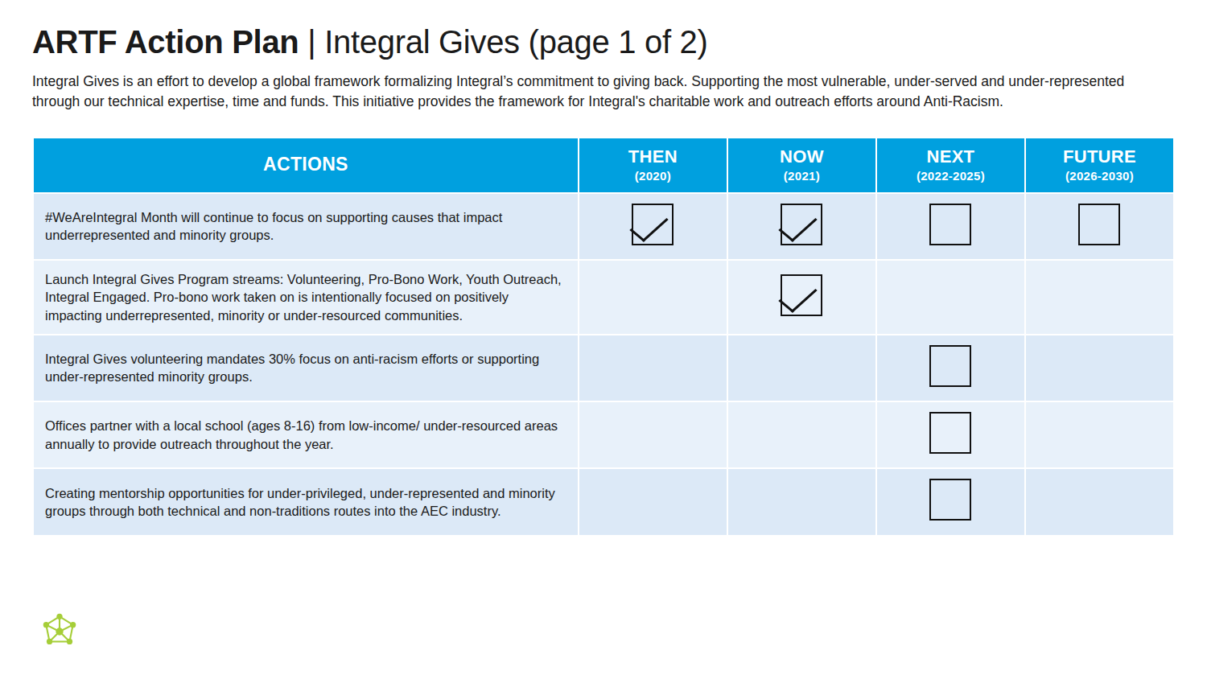ARTF Action Plan | Integral Gives (page 1 of 2)
Integral Gives is an effort to develop a global framework formalizing Integral’s commitment to giving back. Supporting the most vulnerable, under-served and under-represented through our technical expertise, time and funds. This initiative provides the framework for Integral's charitable work and outreach efforts around Anti-Racism.
| ACTIONS | THEN (2020) | NOW (2021) | NEXT (2022-2025) | FUTURE (2026-2030) |
| --- | --- | --- | --- | --- |
| #WeAreIntegral Month will continue to focus on supporting causes that impact underrepresented and minority groups. | | | | |
| Launch Integral Gives Program streams: Volunteering, Pro-Bono Work, Youth Outreach, Integral Engaged. Pro-bono work taken on is intentionally focused on positively impacting underrepresented, minority or under-resourced communities. | | | | |
| Integral Gives volunteering mandates 30% focus on anti-racism efforts or supporting under-represented minority groups. | | | | |
| Offices partner with a local school (ages 8-16) from low-income/ under-resourced areas annually to provide outreach throughout the year. | | | | |
| Creating mentorship opportunities for under-privileged, under-represented and minority groups through both technical and non-traditions routes into the AEC industry. | | | | |